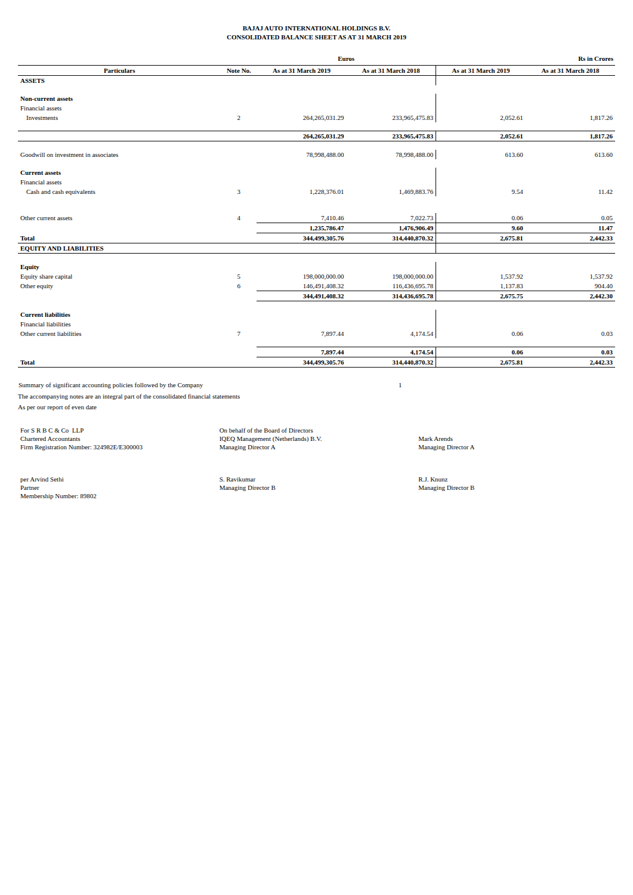BAJAJ AUTO INTERNATIONAL HOLDINGS B.V.
CONSOLIDATED BALANCE SHEET AS AT 31 MARCH 2019
| | Euros | Rs in Crores |
| Particulars | Note No. | As at 31 March 2019 | As at 31 March 2018 | As at 31 March 2019 | As at 31 March 2018 |
| --- | --- | --- | --- | --- | --- |
| ASSETS | | | | | |
| Non-current assets | | | | | |
| Financial assets | | | | | |
| Investments | 2 | 264,265,031.29 | 233,965,475.83 | 2,052.61 | 1,817.26 |
| | | 264,265,031.29 | 233,965,475.83 | 2,052.61 | 1,817.26 |
| Goodwill on investment in associates | | 78,998,488.00 | 78,998,488.00 | 613.60 | 613.60 |
| Current assets | | | | | |
| Financial assets | | | | | |
| Cash and cash equivalents | 3 | 1,228,376.01 | 1,469,883.76 | 9.54 | 11.42 |
| Other current assets | 4 | 7,410.46 | 7,022.73 | 0.06 | 0.05 |
| | | 1,235,786.47 | 1,476,906.49 | 9.60 | 11.47 |
| Total | | 344,499,305.76 | 314,440,870.32 | 2,675.81 | 2,442.33 |
| EQUITY AND LIABILITIES | | | | | |
| Equity | | | | | |
| Equity share capital | 5 | 198,000,000.00 | 198,000,000.00 | 1,537.92 | 1,537.92 |
| Other equity | 6 | 146,491,408.32 | 116,436,695.78 | 1,137.83 | 904.40 |
| | | 344,491,408.32 | 314,436,695.78 | 2,675.75 | 2,442.30 |
| Current liabilities | | | | | |
| Financial liabilities | | | | | |
| Other current liabilities | 7 | 7,897.44 | 4,174.54 | 0.06 | 0.03 |
| | | 7,897.44 | 4,174.54 | 0.06 | 0.03 |
| Total | | 344,499,305.76 | 314,440,870.32 | 2,675.81 | 2,442.33 |
| Summary of significant accounting policies followed by the Company | 1 | |
The accompanying notes are an integral part of the consolidated financial statements
As per our report of even date
| For S R B C & Co LLP | On behalf of the Board of Directors | |
| Chartered Accountants | IQEQ Management (Netherlands) B.V. | Mark Arends |
| Firm Registration Number: 324982E/E300003 | Managing Director A | Managing Director A |
| per Arvind Sethi | S. Ravikumar | R.J. Knunz |
| Partner | Managing Director B | Managing Director B |
| Membership Number: 89802 | | |